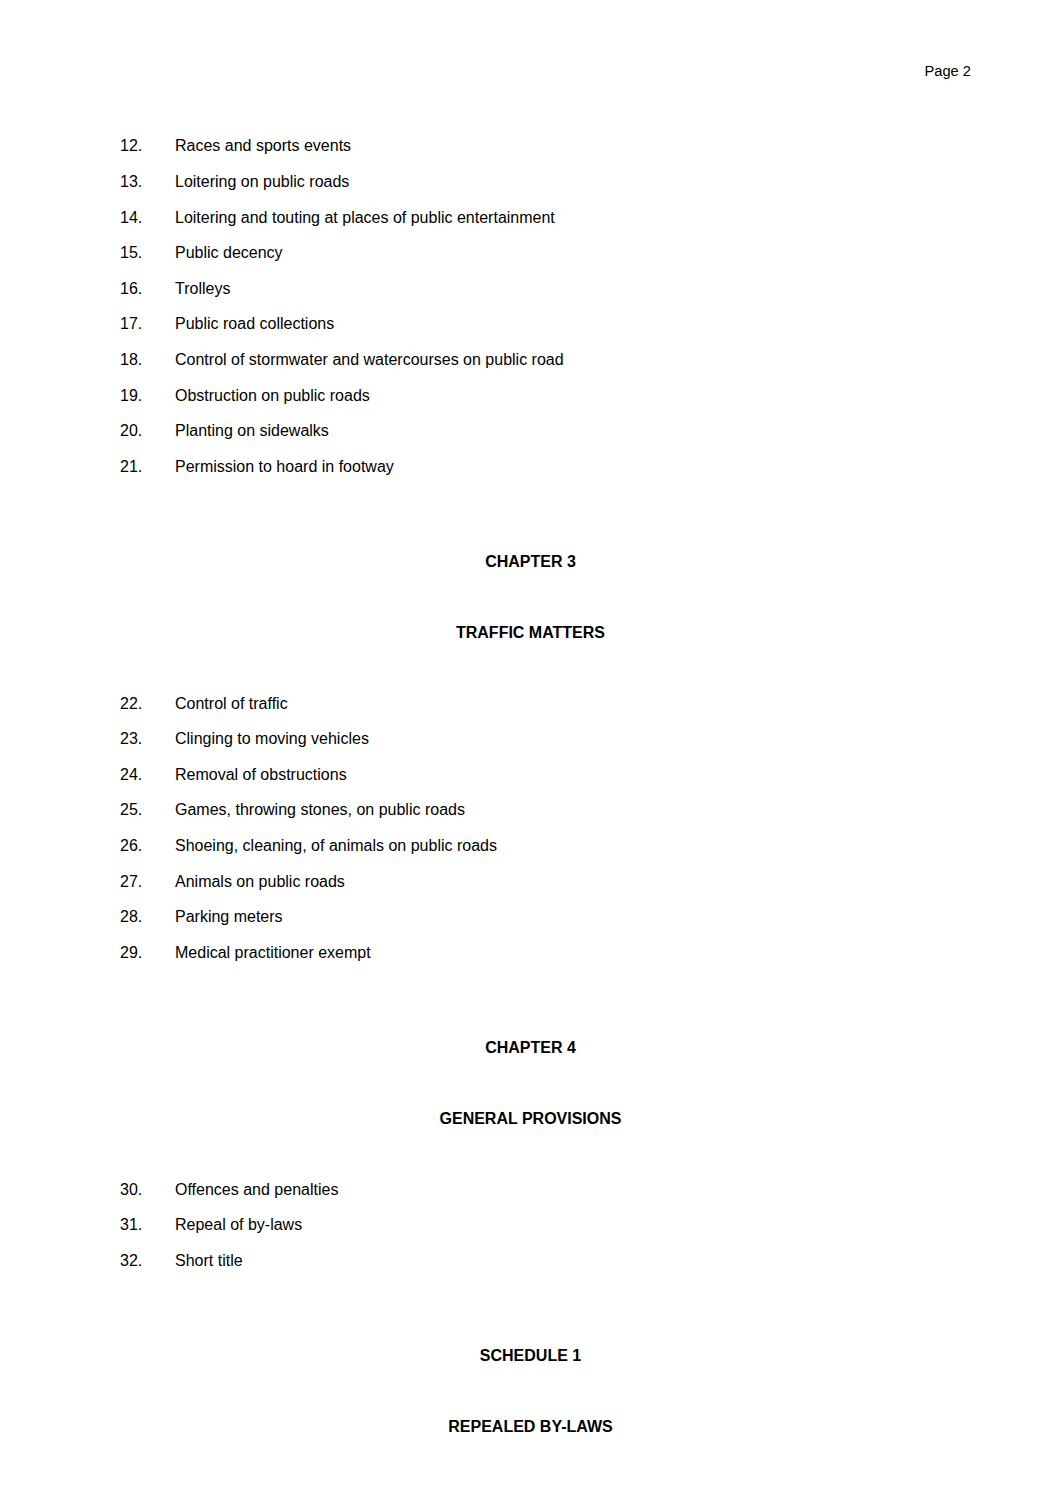Page 2
12. Races and sports events
13. Loitering on public roads
14. Loitering and touting at places of public entertainment
15. Public decency
16. Trolleys
17. Public road collections
18. Control of stormwater and watercourses on public road
19. Obstruction on public roads
20. Planting on sidewalks
21. Permission to hoard in footway
CHAPTER 3
TRAFFIC MATTERS
22. Control of traffic
23. Clinging to moving vehicles
24. Removal of obstructions
25. Games, throwing stones, on public roads
26. Shoeing, cleaning, of animals on public roads
27. Animals on public roads
28. Parking meters
29. Medical practitioner exempt
CHAPTER 4
GENERAL PROVISIONS
30. Offences and penalties
31. Repeal of by-laws
32. Short title
SCHEDULE 1
REPEALED BY-LAWS